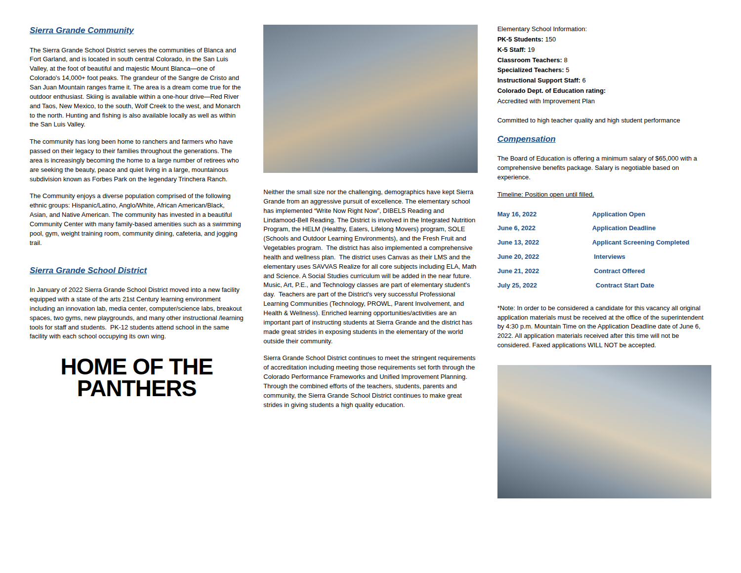Sierra Grande Community
The Sierra Grande School District serves the communities of Blanca and Fort Garland, and is located in south central Colorado, in the San Luis Valley, at the foot of beautiful and majestic Mount Blanca—one of Colorado's 14,000+ foot peaks. The grandeur of the Sangre de Cristo and San Juan Mountain ranges frame it. The area is a dream come true for the outdoor enthusiast. Skiing is available within a one-hour drive—Red River and Taos, New Mexico, to the south, Wolf Creek to the west, and Monarch to the north. Hunting and fishing is also available locally as well as within the San Luis Valley.
The community has long been home to ranchers and farmers who have passed on their legacy to their families throughout the generations. The area is increasingly becoming the home to a large number of retirees who are seeking the beauty, peace and quiet living in a large, mountainous subdivision known as Forbes Park on the legendary Trinchera Ranch.
The Community enjoys a diverse population comprised of the following ethnic groups: Hispanic/Latino, Anglo/White, African American/Black, Asian, and Native American. The community has invested in a beautiful Community Center with many family-based amenities such as a swimming pool, gym, weight training room, community dining, cafeteria, and jogging trail.
Sierra Grande School District
In January of 2022 Sierra Grande School District moved into a new facility equipped with a state of the arts 21st Century learning environment including an innovation lab, media center, computer/science labs, breakout spaces, two gyms, new playgrounds, and many other instructional /learning tools for staff and students. PK-12 students attend school in the same facility with each school occupying its own wing.
Home of the
Panthers
Neither the small size nor the challenging, demographics have kept Sierra Grande from an aggressive pursuit of excellence. The elementary school has implemented “Write Now Right Now”, DIBELS Reading and Lindamood-Bell Reading. The District is involved in the Integrated Nutrition Program, the HELM (Healthy, Eaters, Lifelong Movers) program, SOLE (Schools and Outdoor Learning Environments), and the Fresh Fruit and Vegetables program. The district has also implemented a comprehensive health and wellness plan. The district uses Canvas as their LMS and the elementary uses SAVVAS Realize for all core subjects including ELA, Math and Science. A Social Studies curriculum will be added in the near future. Music, Art, P.E., and Technology classes are part of elementary student's day. Teachers are part of the District's very successful Professional Learning Communities (Technology, PROWL, Parent Involvement, and Health & Wellness). Enriched learning opportunities/activities are an important part of instructing students at Sierra Grande and the district has made great strides in exposing students in the elementary of the world outside their community.
Sierra Grande School District continues to meet the stringent requirements of accreditation including meeting those requirements set forth through the Colorado Performance Frameworks and Unified Improvement Planning. Through the combined efforts of the teachers, students, parents and community, the Sierra Grande School District continues to make great strides in giving students a high quality education.
Elementary School Information:
PK-5 Students: 150
K-5 Staff: 19
Classroom Teachers: 8
Specialized Teachers: 5
Instructional Support Staff: 6
Colorado Dept. of Education rating:
Accredited with Improvement Plan
Committed to high teacher quality and high student performance
Compensation
The Board of Education is offering a minimum salary of $65,000 with a comprehensive benefits package. Salary is negotiable based on experience.
Timeline: Position open until filled.
| May 16, 2022 | Application Open |
| June 6, 2022 | Application Deadline |
| June 13, 2022 | Applicant Screening Completed |
| June 20, 2022 | Interviews |
| June 21, 2022 | Contract Offered |
| July 25, 2022 | Contract Start Date |
*Note: In order to be considered a candidate for this vacancy all original application materials must be received at the office of the superintendent by 4:30 p.m. Mountain Time on the Application Deadline date of June 6, 2022. All application materials received after this time will not be considered. Faxed applications WILL NOT be accepted.